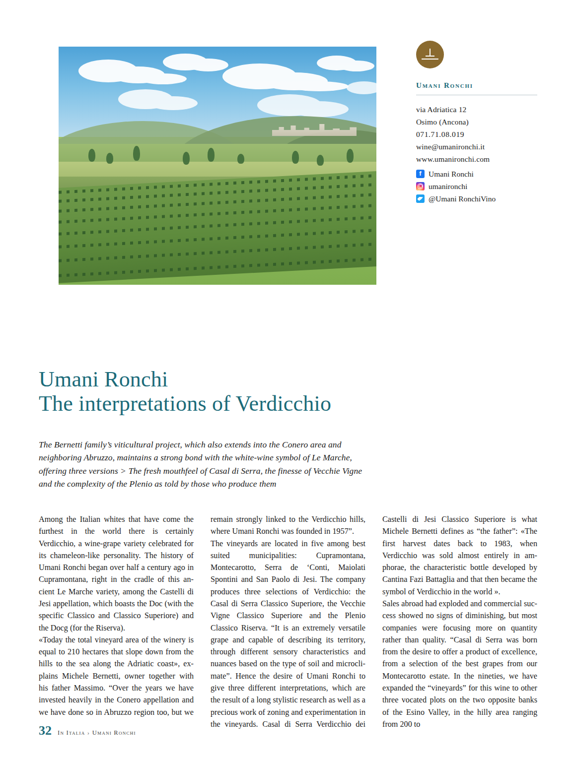Umani Ronchi
via Adriatica 12
Osimo (Ancona)
071.71.08.019
wine@umanironchi.it
www.umanironchi.com
Umani Ronchi
umanironchi
@Umani RonchiVino
Umani Ronchi The interpretations of Verdicchio
The Bernetti family’s viticultural project, which also extends into the Conero area and neighboring Abruzzo, maintains a strong bond with the white-wine symbol of Le Marche, offering three versions > The fresh mouthfeel of Casal di Serra, the finesse of Vecchie Vigne and the complexity of the Plenio as told by those who produce them
Among the Italian whites that have come the furthest in the world there is certainly Verdicchio, a wine-grape variety celebrated for its chameleon-like personality. The history of Umani Ronchi began over half a century ago in Cupramontana, right in the cradle of this ancient Le Marche variety, among the Castelli di Jesi appellation, which boasts the Doc (with the specific Classico and Classico Superiore) and the Docg (for the Riserva).
«Today the total vineyard area of the winery is equal to 210 hectares that slope down from the hills to the sea along the Adriatic coast», explains Michele Bernetti, owner together with his father Massimo. “Over the years we have invested heavily in the Conero appellation and we have done so in Abruzzo region too, but we remain strongly linked to the Verdicchio hills, where Umani Ronchi was founded in 1957”.
The vineyards are located in five among best suited municipalities: Cupramontana, Montecarotto, Serra de ‘Conti, Maiolati Spontini and San Paolo di Jesi. The company produces three selections of Verdicchio: the Casal di Serra Classico Superiore, the Vecchie Vigne Classico Superiore and the Plenio Classico Riserva. “It is an extremely versatile grape and capable of describing its territory, through different sensory characteristics and nuances based on the type of soil and microclimate”. Hence the desire of Umani Ronchi to give three different interpretations, which are the result of a long stylistic research as well as a precious work of zoning and experimentation in the vineyards. Casal di Serra Verdicchio dei Castelli di Jesi Classico Superiore is what Michele Bernetti defines as “the father”: «The first harvest dates back to 1983, when Verdicchio was sold almost entirely in amphorae, the characteristic bottle developed by Cantina Fazi Battaglia and that then became the symbol of Verdicchio in the world ».
Sales abroad had exploded and commercial success showed no signs of diminishing, but most companies were focusing more on quantity rather than quality. “Casal di Serra was born from the desire to offer a product of excellence, from a selection of the best grapes from our Montecarotto estate. In the nineties, we have expanded the “vineyards” for this wine to other three vocated plots on the two opposite banks of the Esino Valley, in the hilly area ranging from 200 to
32
In Italia › Umani Ronchi